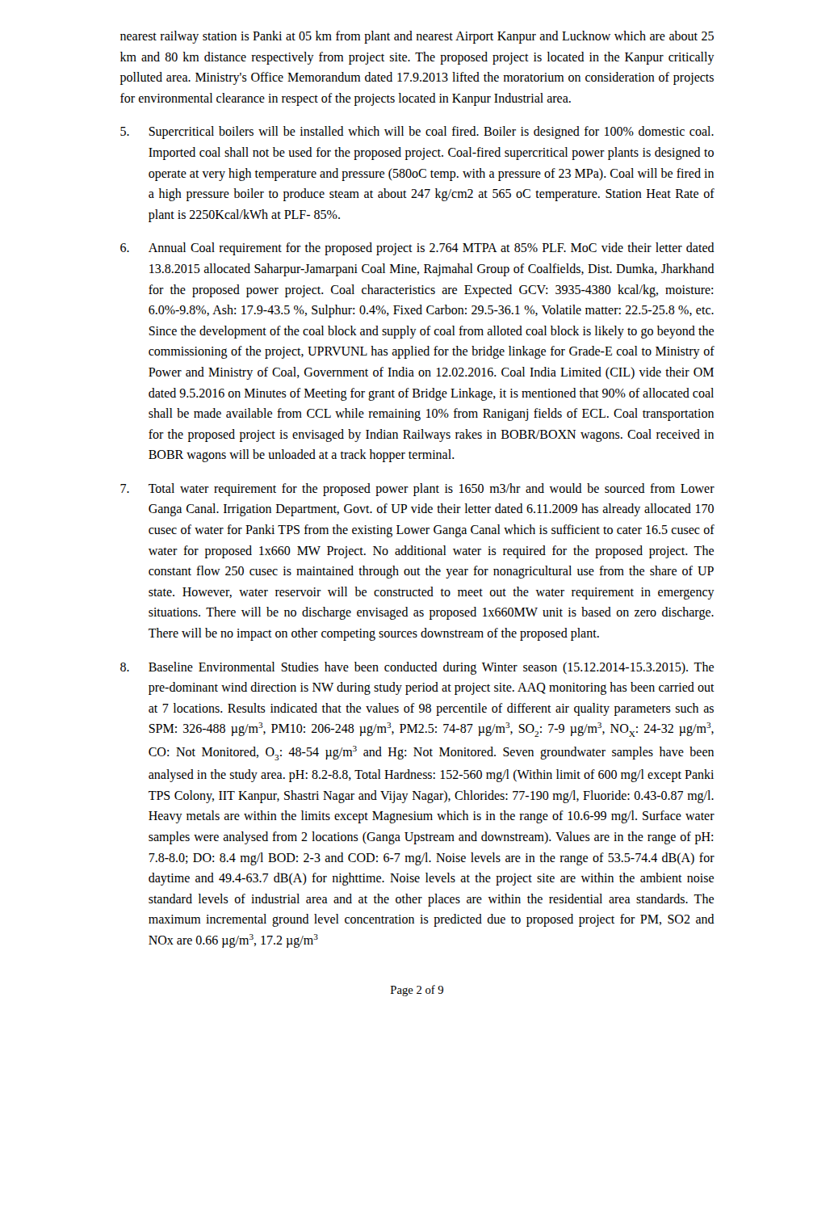nearest railway station is Panki at 05 km from plant and nearest Airport Kanpur and Lucknow which are about 25 km and 80 km distance respectively from project site. The proposed project is located in the Kanpur critically polluted area. Ministry's Office Memorandum dated 17.9.2013 lifted the moratorium on consideration of projects for environmental clearance in respect of the projects located in Kanpur Industrial area.
5.
Supercritical boilers will be installed which will be coal fired. Boiler is designed for 100% domestic coal. Imported coal shall not be used for the proposed project. Coal-fired supercritical power plants is designed to operate at very high temperature and pressure (580oC temp. with a pressure of 23 MPa). Coal will be fired in a high pressure boiler to produce steam at about 247 kg/cm2 at 565 oC temperature. Station Heat Rate of plant is 2250Kcal/kWh at PLF- 85%.
6.
Annual Coal requirement for the proposed project is 2.764 MTPA at 85% PLF. MoC vide their letter dated 13.8.2015 allocated Saharpur-Jamarpani Coal Mine, Rajmahal Group of Coalfields, Dist. Dumka, Jharkhand for the proposed power project. Coal characteristics are Expected GCV: 3935-4380 kcal/kg, moisture: 6.0%-9.8%, Ash: 17.9-43.5 %, Sulphur: 0.4%, Fixed Carbon: 29.5-36.1 %, Volatile matter: 22.5-25.8 %, etc. Since the development of the coal block and supply of coal from alloted coal block is likely to go beyond the commissioning of the project, UPRVUNL has applied for the bridge linkage for Grade-E coal to Ministry of Power and Ministry of Coal, Government of India on 12.02.2016. Coal India Limited (CIL) vide their OM dated 9.5.2016 on Minutes of Meeting for grant of Bridge Linkage, it is mentioned that 90% of allocated coal shall be made available from CCL while remaining 10% from Raniganj fields of ECL. Coal transportation for the proposed project is envisaged by Indian Railways rakes in BOBR/BOXN wagons. Coal received in BOBR wagons will be unloaded at a track hopper terminal.
7.
Total water requirement for the proposed power plant is 1650 m3/hr and would be sourced from Lower Ganga Canal. Irrigation Department, Govt. of UP vide their letter dated 6.11.2009 has already allocated 170 cusec of water for Panki TPS from the existing Lower Ganga Canal which is sufficient to cater 16.5 cusec of water for proposed 1x660 MW Project. No additional water is required for the proposed project. The constant flow 250 cusec is maintained through out the year for nonagricultural use from the share of UP state. However, water reservoir will be constructed to meet out the water requirement in emergency situations. There will be no discharge envisaged as proposed 1x660MW unit is based on zero discharge. There will be no impact on other competing sources downstream of the proposed plant.
8.
Baseline Environmental Studies have been conducted during Winter season (15.12.2014-15.3.2015). The pre-dominant wind direction is NW during study period at project site. AAQ monitoring has been carried out at 7 locations. Results indicated that the values of 98 percentile of different air quality parameters such as SPM: 326-488 µg/m3, PM10: 206-248 µg/m3, PM2.5: 74-87 µg/m3, SO2: 7-9 µg/m3, NOX: 24-32 µg/m3, CO: Not Monitored, O3: 48-54 µg/m3 and Hg: Not Monitored. Seven groundwater samples have been analysed in the study area. pH: 8.2-8.8, Total Hardness: 152-560 mg/l (Within limit of 600 mg/l except Panki TPS Colony, IIT Kanpur, Shastri Nagar and Vijay Nagar), Chlorides: 77-190 mg/l, Fluoride: 0.43-0.87 mg/l. Heavy metals are within the limits except Magnesium which is in the range of 10.6-99 mg/l. Surface water samples were analysed from 2 locations (Ganga Upstream and downstream). Values are in the range of pH: 7.8-8.0; DO: 8.4 mg/l BOD: 2-3 and COD: 6-7 mg/l. Noise levels are in the range of 53.5-74.4 dB(A) for daytime and 49.4-63.7 dB(A) for nighttime. Noise levels at the project site are within the ambient noise standard levels of industrial area and at the other places are within the residential area standards. The maximum incremental ground level concentration is predicted due to proposed project for PM, SO2 and NOx are 0.66 µg/m3, 17.2 µg/m3
Page 2 of 9